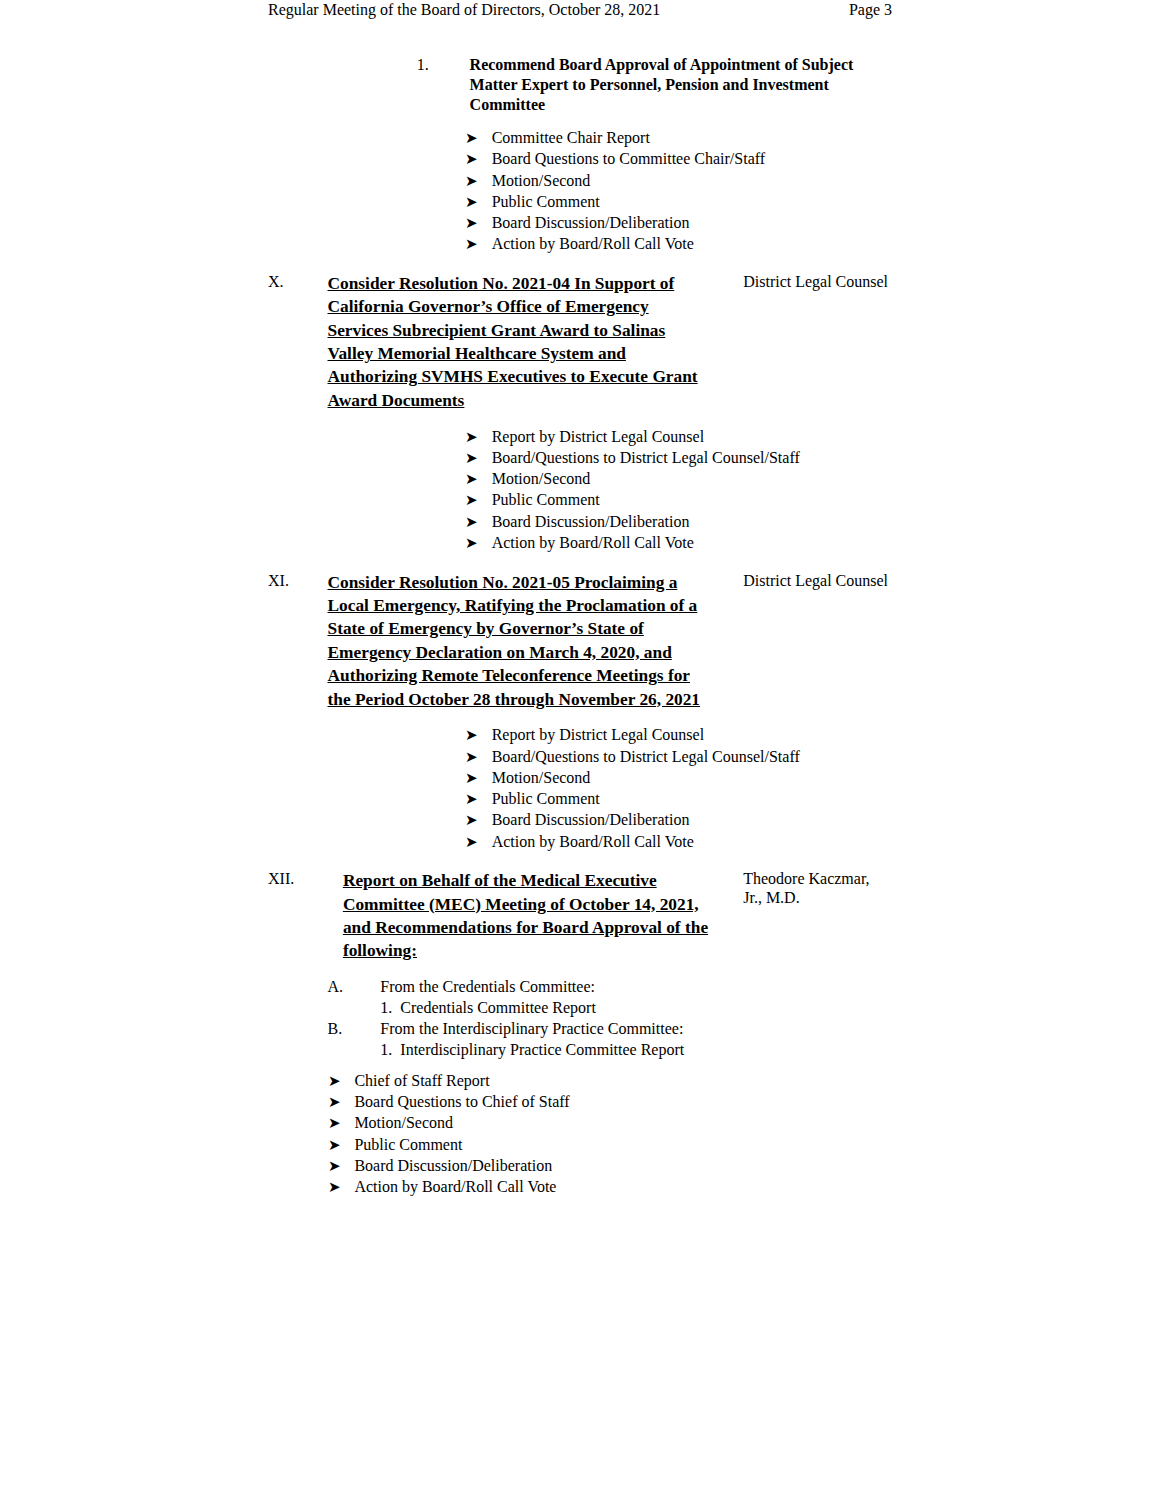Regular Meeting of the Board of Directors, October 28, 2021
Page 3
1.
Recommend Board Approval of Appointment of Subject Matter Expert to Personnel, Pension and Investment Committee
Committee Chair Report
Board Questions to Committee Chair/Staff
Motion/Second
Public Comment
Board Discussion/Deliberation
Action by Board/Roll Call Vote
X.
Consider Resolution No. 2021-04 In Support of California Governor’s Office of Emergency Services Subrecipient Grant Award to Salinas Valley Memorial Healthcare System and Authorizing SVMHS Executives to Execute Grant Award Documents
District Legal Counsel
Report by District Legal Counsel
Board/Questions to District Legal Counsel/Staff
Motion/Second
Public Comment
Board Discussion/Deliberation
Action by Board/Roll Call Vote
XI.
Consider Resolution No. 2021-05 Proclaiming a Local Emergency, Ratifying the Proclamation of a State of Emergency by Governor’s State of Emergency Declaration on March 4, 2020, and Authorizing Remote Teleconference Meetings for the Period October 28 through November 26, 2021
District Legal Counsel
Report by District Legal Counsel
Board/Questions to District Legal Counsel/Staff
Motion/Second
Public Comment
Board Discussion/Deliberation
Action by Board/Roll Call Vote
XII.
Report on Behalf of the Medical Executive Committee (MEC) Meeting of October 14, 2021, and Recommendations for Board Approval of the following:
Theodore Kaczmar, Jr., M.D.
A.
From the Credentials Committee:
1. Credentials Committee Report
B.
From the Interdisciplinary Practice Committee:
1. Interdisciplinary Practice Committee Report
Chief of Staff Report
Board Questions to Chief of Staff
Motion/Second
Public Comment
Board Discussion/Deliberation
Action by Board/Roll Call Vote